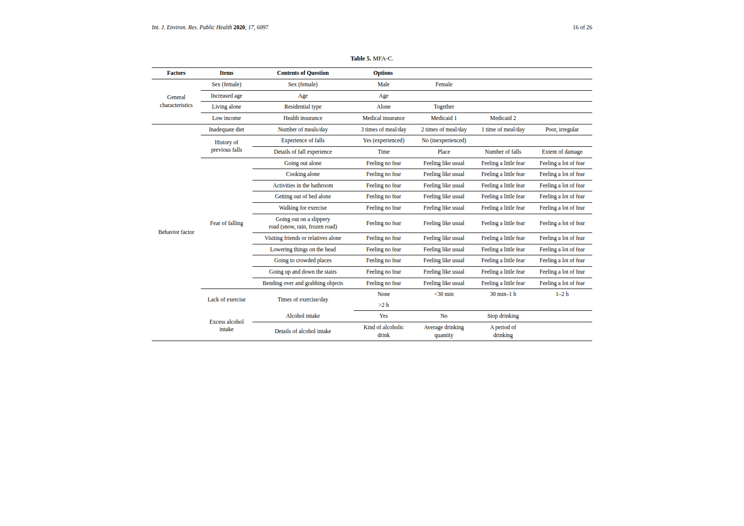Int. J. Environ. Res. Public Health 2020, 17, 6097
16 of 26
Table 5. MFA-C.
| Factors | Items | Contents of Question | Options |
| --- | --- | --- | --- |
| General characteristics | Sex (female) | Sex (female) | Male | Female | | |
| Increased age | Age | Age | | | |
| Living alone | Residential type | Alone | Together | | |
| Low income | Health insurance | Medical insurance | Medicaid 1 | Medicaid 2 | |
| Behavior factor | Inadequate diet | Number of meals/day | 3 times of meal/day | 2 times of meal/day | 1 time of meal/day | Poor, irregular |
| History of previous falls | Experience of falls | Yes (experienced) | No (inexperienced) | | |
| Details of fall experience | Time | Place | Number of falls | Extent of damage |
| Fear of falling | Going out alone | Feeling no fear | Feeling like usual | Feeling a little fear | Feeling a lot of fear |
| Cooking alone | Feeling no fear | Feeling like usual | Feeling a little fear | Feeling a lot of fear |
| Activities in the bathroom | Feeling no fear | Feeling like usual | Feeling a little fear | Feeling a lot of fear |
| Getting out of bed alone | Feeling no fear | Feeling like usual | Feeling a little fear | Feeling a lot of fear |
| Walking for exercise | Feeling no fear | Feeling like usual | Feeling a little fear | Feeling a lot of fear |
| Going out on a slippery road (snow, rain, frozen road) | Feeling no fear | Feeling like usual | Feeling a little fear | Feeling a lot of fear |
| Visiting friends or relatives alone | Feeling no fear | Feeling like usual | Feeling a little fear | Feeling a lot of fear |
| Lowering things on the head | Feeling no fear | Feeling like usual | Feeling a little fear | Feeling a lot of fear |
| Going to crowded places | Feeling no fear | Feeling like usual | Feeling a little fear | Feeling a lot of fear |
| Going up and down the stairs | Feeling no fear | Feeling like usual | Feeling a little fear | Feeling a lot of fear |
| Bending over and grabbing objects | Feeling no fear | Feeling like usual | Feeling a little fear | Feeling a lot of fear |
| Lack of exercise | Times of exercise/day | None | <30 min | 30 min–1 h | 1–2 h |
| >2 h | | | |
| Excess alcohol intake | Alcohol intake | Yes | No | Stop drinking | |
| Details of alcohol intake | Kind of alcoholic drink | Average drinking quantity | A period of drinking | |